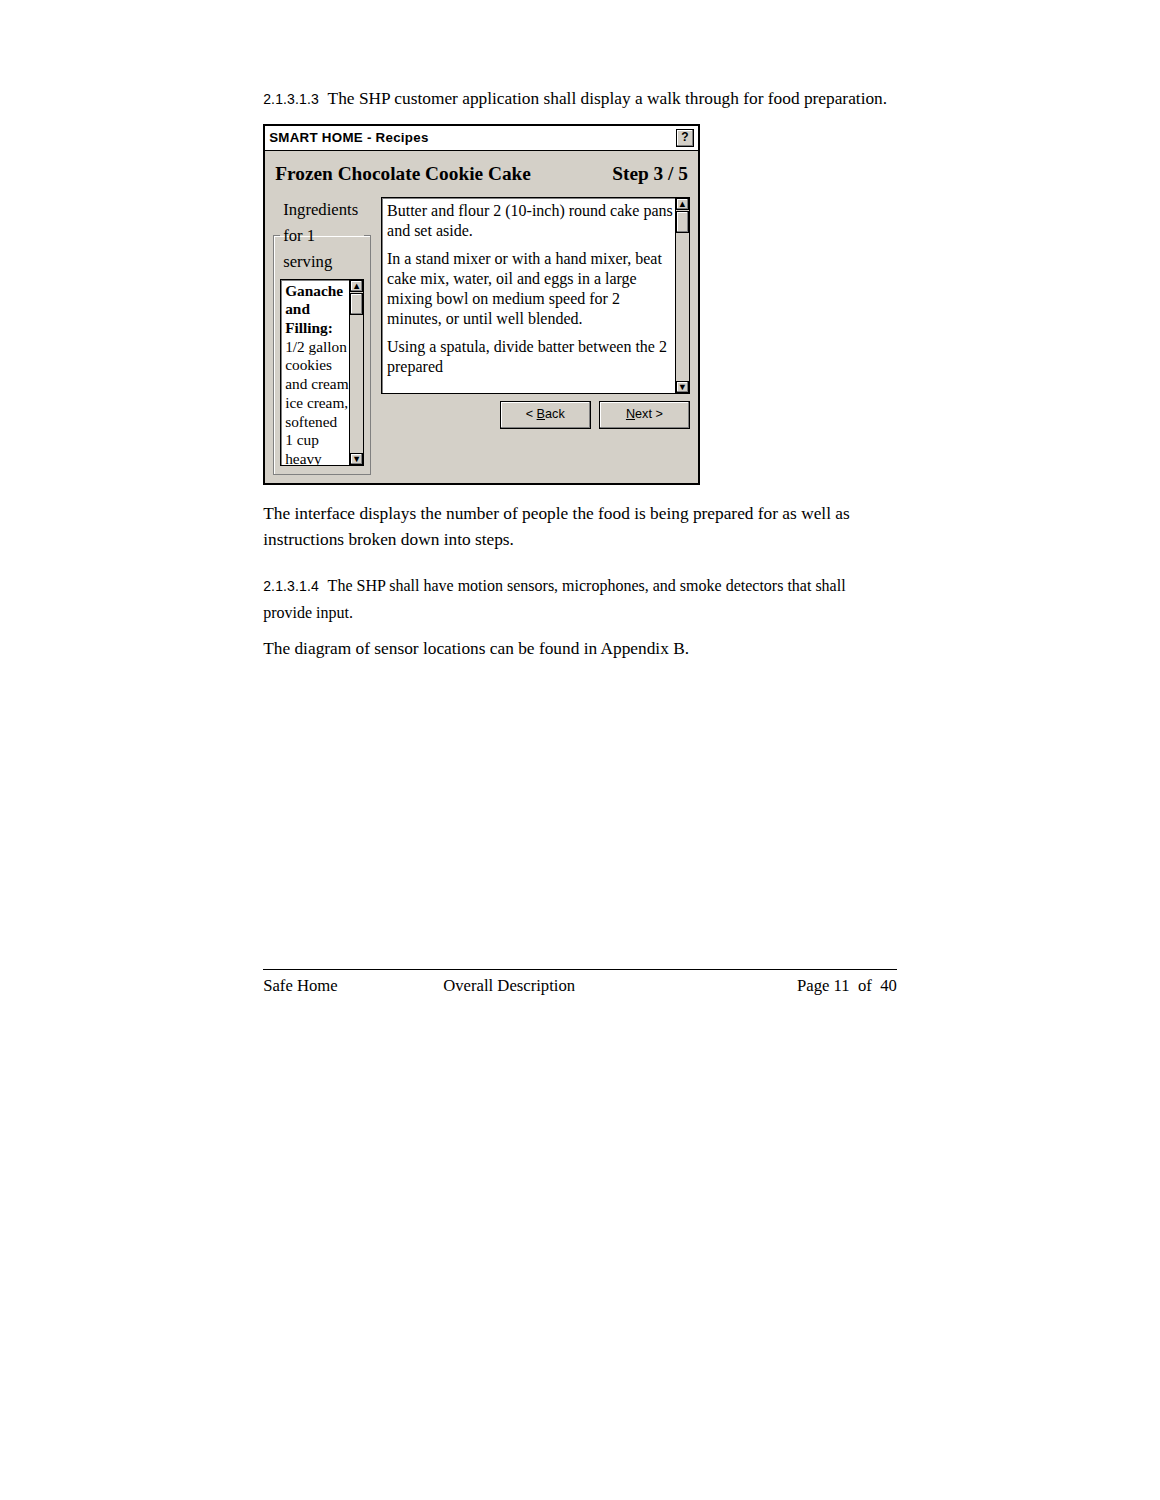2.1.3.1.3 The SHP customer application shall display a walk through for food preparation.
SMART HOME - Recipes ?
Frozen Chocolate Cookie Cake Step 3 / 5
Ingredients for 1 serving
Ganache and Filling:
1/2 gallon cookies and cream ice cream, softened
1 cup heavy cream
1 (12-ounce) bag semisweet chocolate morsels
Cake:
Butter, for pans
Flour, for pans
1 (18.25-ounce) box
▲
▼
Butter and flour 2 (10-inch) round cake pans and set aside.
In a stand mixer or with a hand mixer, beat cake mix, water, oil and eggs in a large mixing bowl on medium speed for 2 minutes, or until well blended.
Using a spatula, divide batter between the 2 prepared
▲
▼
< Back
Next >
The interface displays the number of people the food is being prepared for as well as instructions broken down into steps.
2.1.3.1.4 The SHP shall have motion sensors, microphones, and smoke detectors that shall provide input.
The diagram of sensor locations can be found in Appendix B.
Safe Home Overall Description Page 11 of 40